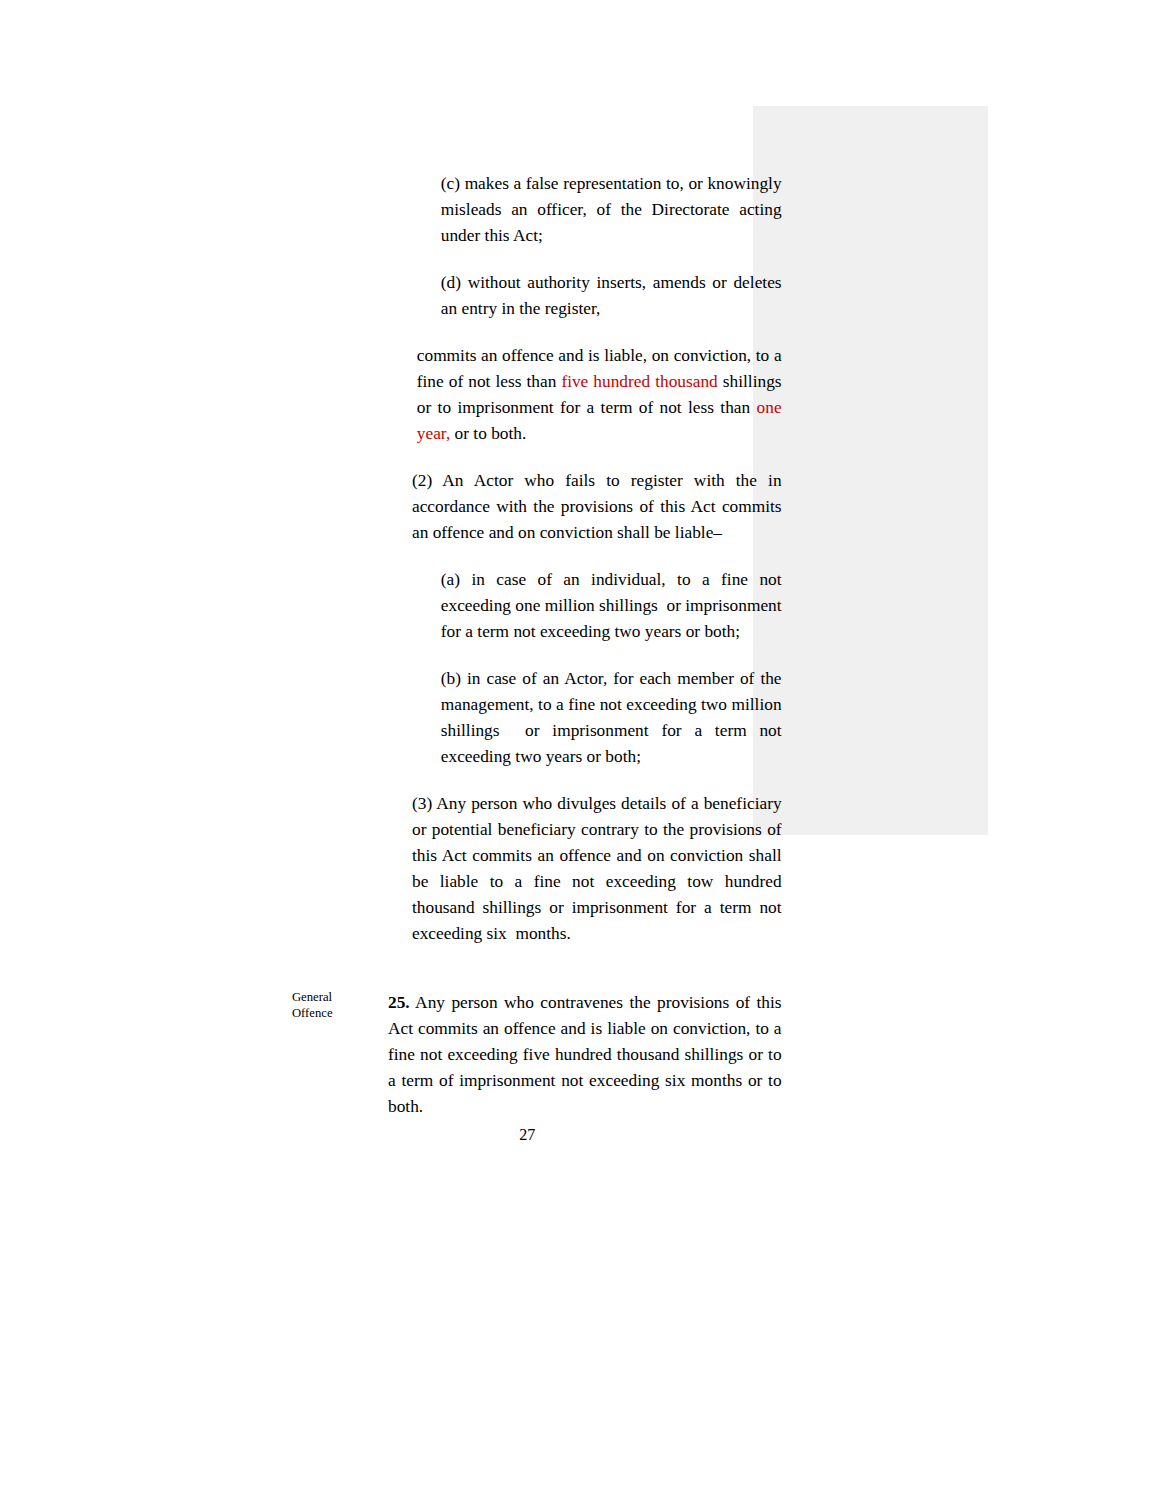(c) makes a false representation to, or knowingly misleads an officer, of the Directorate acting under this Act;
(d) without authority inserts, amends or deletes an entry in the register,
commits an offence and is liable, on conviction, to a fine of not less than five hundred thousand shillings or to imprisonment for a term of not less than one year, or to both.
(2) An Actor who fails to register with the in accordance with the provisions of this Act commits an offence and on conviction shall be liable–
(a) in case of an individual, to a fine not exceeding one million shillings or imprisonment for a term not exceeding two years or both;
(b) in case of an Actor, for each member of the management, to a fine not exceeding two million shillings or imprisonment for a term not exceeding two years or both;
(3) Any person who divulges details of a beneficiary or potential beneficiary contrary to the provisions of this Act commits an offence and on conviction shall be liable to a fine not exceeding tow hundred thousand shillings or imprisonment for a term not exceeding six months.
General
Offence
25. Any person who contravenes the provisions of this Act commits an offence and is liable on conviction, to a fine not exceeding five hundred thousand shillings or to a term of imprisonment not exceeding six months or to both.
27